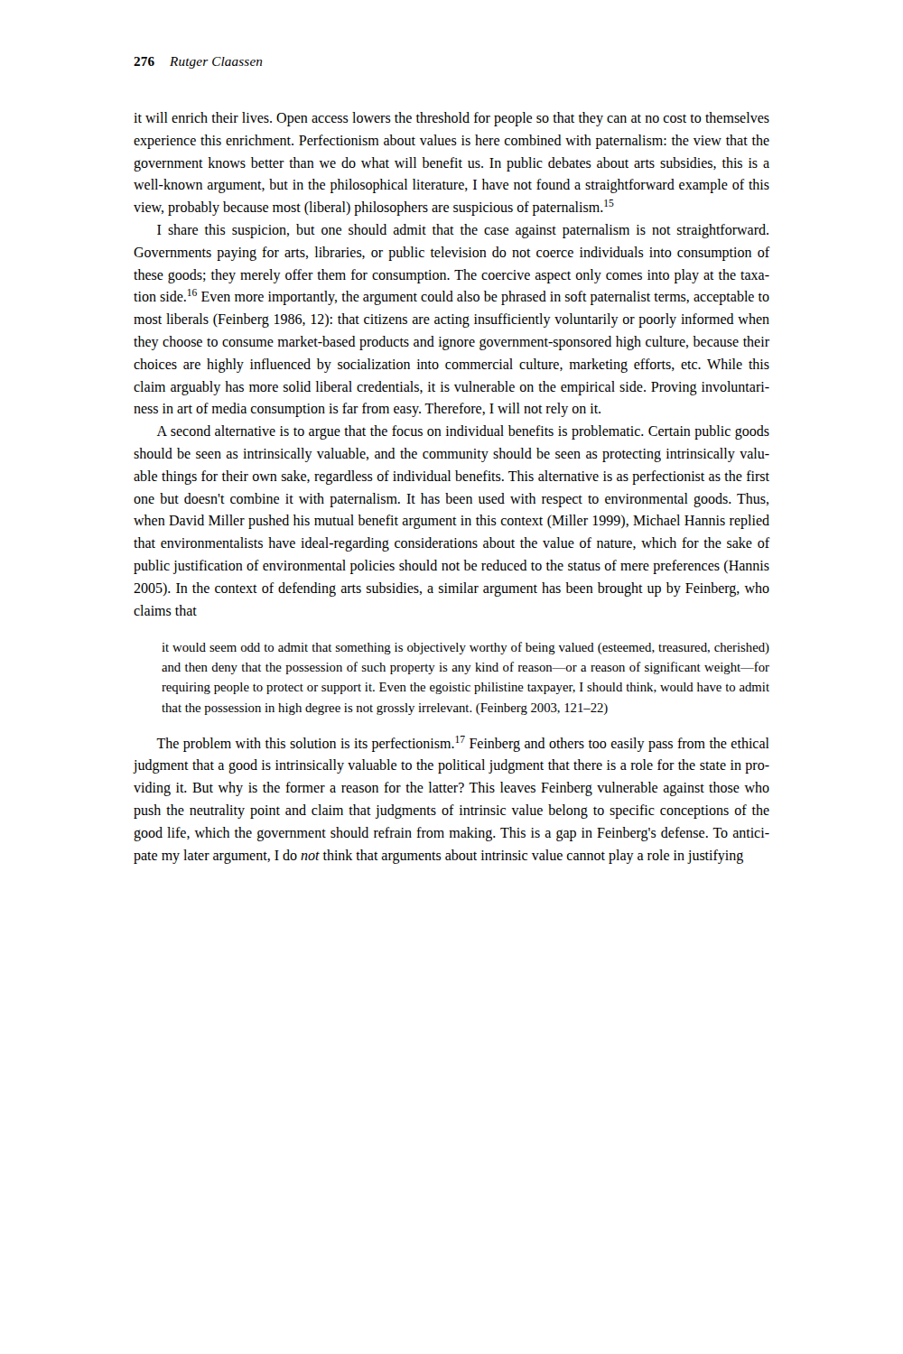276 Rutger Claassen
it will enrich their lives. Open access lowers the threshold for people so that they can at no cost to themselves experience this enrichment. Perfectionism about values is here combined with paternalism: the view that the government knows better than we do what will benefit us. In public debates about arts subsidies, this is a well-known argument, but in the philosophical literature, I have not found a straightforward example of this view, probably because most (liberal) philosophers are suspicious of paternalism.15
I share this suspicion, but one should admit that the case against paternalism is not straightforward. Governments paying for arts, libraries, or public television do not coerce individuals into consumption of these goods; they merely offer them for consumption. The coercive aspect only comes into play at the taxation side.16 Even more importantly, the argument could also be phrased in soft paternalist terms, acceptable to most liberals (Feinberg 1986, 12): that citizens are acting insufficiently voluntarily or poorly informed when they choose to consume market-based products and ignore government-sponsored high culture, because their choices are highly influenced by socialization into commercial culture, marketing efforts, etc. While this claim arguably has more solid liberal credentials, it is vulnerable on the empirical side. Proving involuntariness in art of media consumption is far from easy. Therefore, I will not rely on it.
A second alternative is to argue that the focus on individual benefits is problematic. Certain public goods should be seen as intrinsically valuable, and the community should be seen as protecting intrinsically valuable things for their own sake, regardless of individual benefits. This alternative is as perfectionist as the first one but doesn't combine it with paternalism. It has been used with respect to environmental goods. Thus, when David Miller pushed his mutual benefit argument in this context (Miller 1999), Michael Hannis replied that environmentalists have ideal-regarding considerations about the value of nature, which for the sake of public justification of environmental policies should not be reduced to the status of mere preferences (Hannis 2005). In the context of defending arts subsidies, a similar argument has been brought up by Feinberg, who claims that
it would seem odd to admit that something is objectively worthy of being valued (esteemed, treasured, cherished) and then deny that the possession of such property is any kind of reason—or a reason of significant weight—for requiring people to protect or support it. Even the egoistic philistine taxpayer, I should think, would have to admit that the possession in high degree is not grossly irrelevant. (Feinberg 2003, 121–22)
The problem with this solution is its perfectionism.17 Feinberg and others too easily pass from the ethical judgment that a good is intrinsically valuable to the political judgment that there is a role for the state in providing it. But why is the former a reason for the latter? This leaves Feinberg vulnerable against those who push the neutrality point and claim that judgments of intrinsic value belong to specific conceptions of the good life, which the government should refrain from making. This is a gap in Feinberg's defense. To anticipate my later argument, I do not think that arguments about intrinsic value cannot play a role in justifying